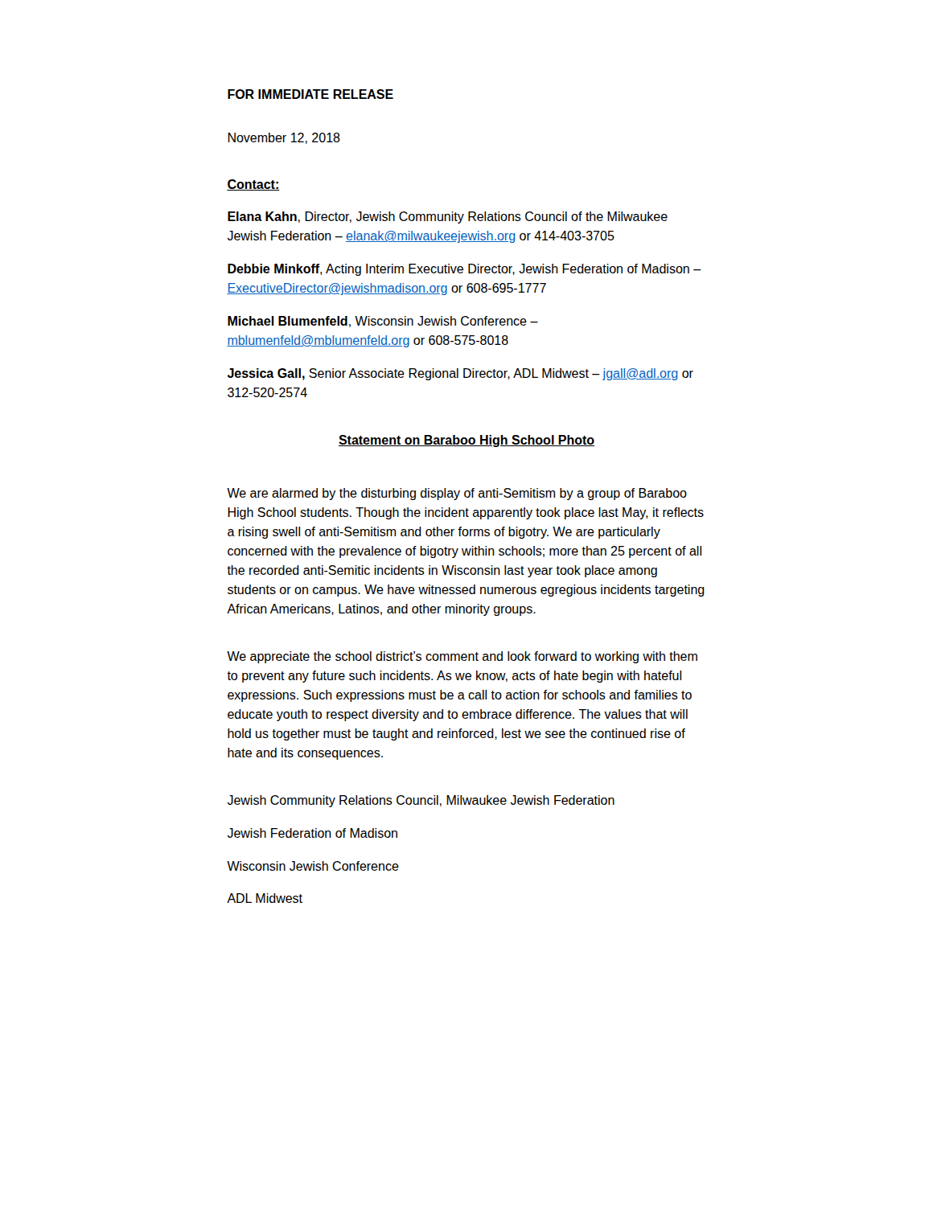FOR IMMEDIATE RELEASE
November 12, 2018
Contact:
Elana Kahn, Director, Jewish Community Relations Council of the Milwaukee Jewish Federation – elanak@milwaukeejewish.org or 414-403-3705
Debbie Minkoff, Acting Interim Executive Director, Jewish Federation of Madison – ExecutiveDirector@jewishmadison.org or 608-695-1777
Michael Blumenfeld, Wisconsin Jewish Conference – mblumenfeld@mblumenfeld.org or 608-575-8018
Jessica Gall, Senior Associate Regional Director, ADL Midwest – jgall@adl.org or 312-520-2574
Statement on Baraboo High School Photo
We are alarmed by the disturbing display of anti-Semitism by a group of Baraboo High School students. Though the incident apparently took place last May, it reflects a rising swell of anti-Semitism and other forms of bigotry. We are particularly concerned with the prevalence of bigotry within schools; more than 25 percent of all the recorded anti-Semitic incidents in Wisconsin last year took place among students or on campus. We have witnessed numerous egregious incidents targeting African Americans, Latinos, and other minority groups.
We appreciate the school district’s comment and look forward to working with them to prevent any future such incidents. As we know, acts of hate begin with hateful expressions. Such expressions must be a call to action for schools and families to educate youth to respect diversity and to embrace difference. The values that will hold us together must be taught and reinforced, lest we see the continued rise of hate and its consequences.
Jewish Community Relations Council, Milwaukee Jewish Federation
Jewish Federation of Madison
Wisconsin Jewish Conference
ADL Midwest